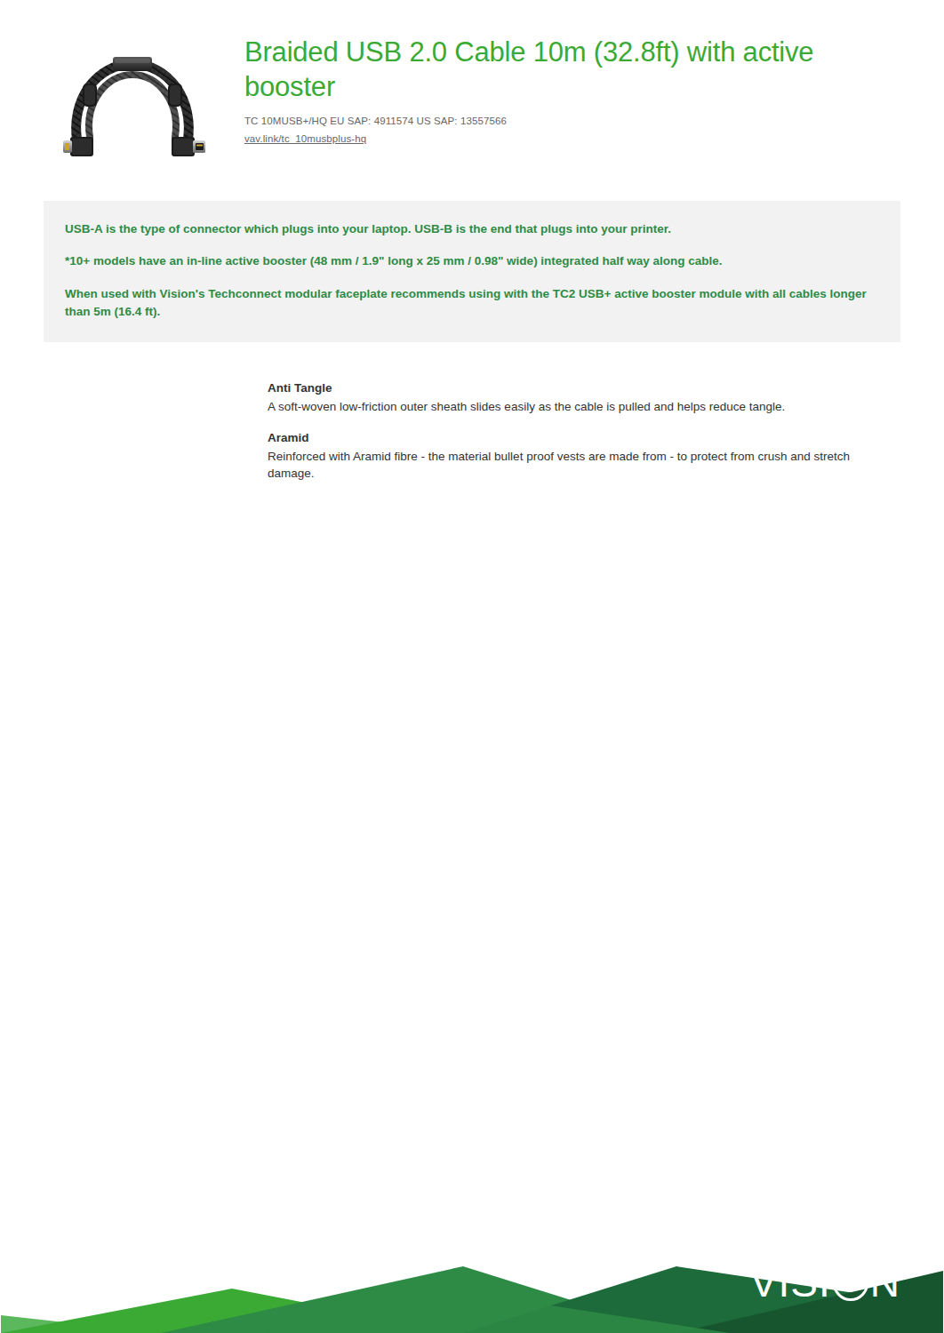Braided USB 2.0 Cable 10m (32.8ft) with active booster
TC 10MUSB+/HQ EU SAP: 4911574 US SAP: 13557566
vav.link/tc_10musbplus-hq
USB-A is the type of connector which plugs into your laptop. USB-B is the end that plugs into your printer.
*10+ models have an in-line active booster (48 mm / 1.9" long x 25 mm / 0.98" wide) integrated half way along cable.
When used with Vision's Techconnect modular faceplate recommends using with the TC2 USB+ active booster module with all cables longer than 5m (16.4 ft).
Anti Tangle
A soft-woven low-friction outer sheath slides easily as the cable is pulled and helps reduce tangle.
Aramid
Reinforced with Aramid fibre - the material bullet proof vests are made from - to protect from crush and stretch damage.
VISI N